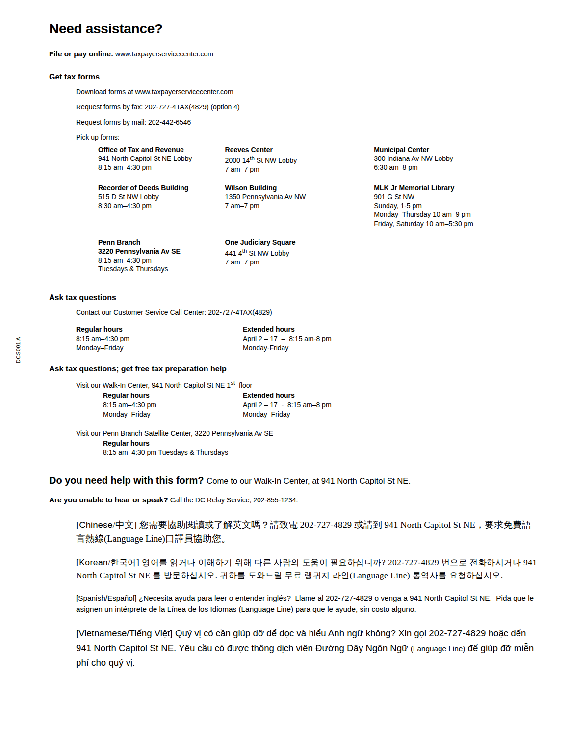DCS001 A
Need assistance?
File or pay online: www.taxpayerservicecenter.com
Get tax forms
Download forms at www.taxpayerservicecenter.com
Request forms by fax: 202-727-4TAX(4829) (option 4)
Request forms by mail: 202-442-6546
Pick up forms:
| Office of Tax and Revenue 941 North Capitol St NE Lobby 8:15 am–4:30 pm | Reeves Center 2000 14 th St NW Lobby 7 am–7 pm | Municipal Center 300 Indiana Av NW Lobby 6:30 am–8 pm |
| Recorder of Deeds Building 515 D St NW Lobby 8:30 am–4:30 pm | Wilson Building 1350 Pennsylvania Av NW 7 am–7 pm | MLK Jr Memorial Library 901 G St NW Sunday, 1-5 pm Monday–Thursday 10 am–9 pm Friday, Saturday 10 am–5:30 pm |
| Penn Branch 3220 Pennsylvania Av SE 8:15 am–4:30 pm Tuesdays & Thursdays | One Judiciary Square 441 4 th St NW Lobby 7 am–7 pm | |
Ask tax questions
Contact our Customer Service Call Center: 202-727-4TAX(4829)
| Regular hours | Extended hours |
| 8:15 am–4:30 pm | April 2 – 17 – 8:15 am-8 pm |
| Monday–Friday | Monday-Friday |
Ask tax questions; get free tax preparation help
Visit our Walk-In Center, 941 North Capitol St NE 1st floor
| Regular hours | Extended hours |
| 8:15 am–4:30 pm | April 2 – 17 - 8:15 am–8 pm |
| Monday–Friday | Monday–Friday |
Visit our Penn Branch Satellite Center, 3220 Pennsylvania Av SE
Regular hours
8:15 am–4:30 pm Tuesdays & Thursdays
Do you need help with this form? Come to our Walk-In Center, at 941 North Capitol St NE.
Are you unable to hear or speak? Call the DC Relay Service, 202-855-1234.
[Chinese/中文] 您需要協助閱讀或了解英文嗎？請致電 202-727-4829 或請到 941 North Capitol St NE，要求免費語言熱線(Language Line)口譯員協助您。
[Korean/한국어] 영어를 읽거나 이해하기 위해 다른 사람의 도움이 필요하십니까? 202-727-4829 번으로 전화하시거나 941 North Capitol St NE 를 방문하십시오. 귀하를 도와드릴 무료 랭귀지 라인(Language Line) 통역사를 요청하십시오.
[Spanish/Español] ¿Necesita ayuda para leer o entender inglés? Llame al 202-727-4829 o venga a 941 North Capitol St NE. Pida que le asignen un intérprete de la Línea de los Idiomas (Language Line) para que le ayude, sin costo alguno.
[Vietnamese/Tiếng Việt] Quý vị có cần giúp đỡ để đọc và hiểu Anh ngữ không? Xin gọi 202-727-4829 hoặc đến 941 North Capitol St NE. Yêu cầu có được thông dịch viên Đường Dây Ngôn Ngữ (Language Line) để giúp đỡ miễn phí cho quý vị.